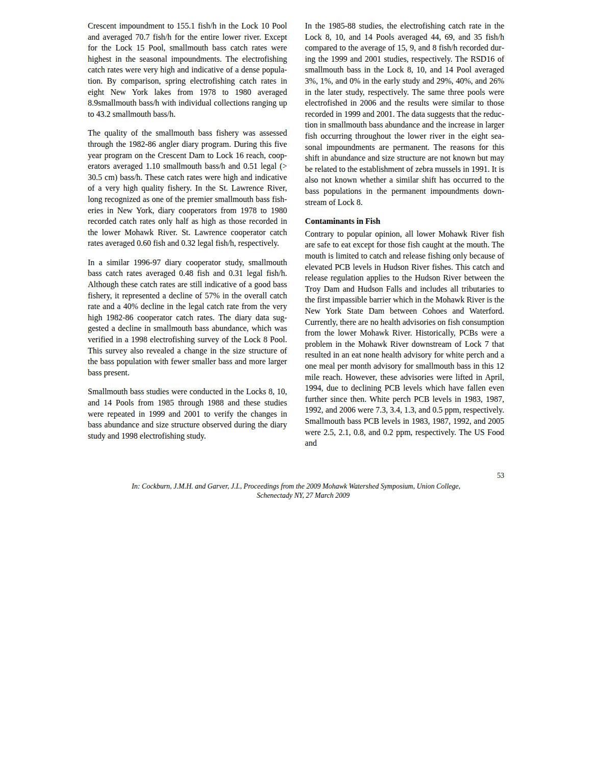Crescent impoundment to 155.1 fish/h in the Lock 10 Pool and averaged 70.7 fish/h for the entire lower river. Except for the Lock 15 Pool, smallmouth bass catch rates were highest in the seasonal impoundments. The electrofishing catch rates were very high and indicative of a dense population. By comparison, spring electrofishing catch rates in eight New York lakes from 1978 to 1980 averaged 8.9smallmouth bass/h with individual collections ranging up to 43.2 smallmouth bass/h.
The quality of the smallmouth bass fishery was assessed through the 1982-86 angler diary program. During this five year program on the Crescent Dam to Lock 16 reach, cooperators averaged 1.10 smallmouth bass/h and 0.51 legal (> 30.5 cm) bass/h. These catch rates were high and indicative of a very high quality fishery. In the St. Lawrence River, long recognized as one of the premier smallmouth bass fisheries in New York, diary cooperators from 1978 to 1980 recorded catch rates only half as high as those recorded in the lower Mohawk River. St. Lawrence cooperator catch rates averaged 0.60 fish and 0.32 legal fish/h, respectively.
In a similar 1996-97 diary cooperator study, smallmouth bass catch rates averaged 0.48 fish and 0.31 legal fish/h. Although these catch rates are still indicative of a good bass fishery, it represented a decline of 57% in the overall catch rate and a 40% decline in the legal catch rate from the very high 1982-86 cooperator catch rates. The diary data suggested a decline in smallmouth bass abundance, which was verified in a 1998 electrofishing survey of the Lock 8 Pool. This survey also revealed a change in the size structure of the bass population with fewer smaller bass and more larger bass present.
Smallmouth bass studies were conducted in the Locks 8, 10, and 14 Pools from 1985 through 1988 and these studies were repeated in 1999 and 2001 to verify the changes in bass abundance and size structure observed during the diary study and 1998 electrofishing study.
In the 1985-88 studies, the electrofishing catch rate in the Lock 8, 10, and 14 Pools averaged 44, 69, and 35 fish/h compared to the average of 15, 9, and 8 fish/h recorded during the 1999 and 2001 studies, respectively. The RSD16 of smallmouth bass in the Lock 8, 10, and 14 Pool averaged 3%, 1%, and 0% in the early study and 29%, 40%, and 26% in the later study, respectively. The same three pools were electrofished in 2006 and the results were similar to those recorded in 1999 and 2001. The data suggests that the reduction in smallmouth bass abundance and the increase in larger fish occurring throughout the lower river in the eight seasonal impoundments are permanent. The reasons for this shift in abundance and size structure are not known but may be related to the establishment of zebra mussels in 1991. It is also not known whether a similar shift has occurred to the bass populations in the permanent impoundments downstream of Lock 8.
Contaminants in Fish
Contrary to popular opinion, all lower Mohawk River fish are safe to eat except for those fish caught at the mouth. The mouth is limited to catch and release fishing only because of elevated PCB levels in Hudson River fishes. This catch and release regulation applies to the Hudson River between the Troy Dam and Hudson Falls and includes all tributaries to the first impassible barrier which in the Mohawk River is the New York State Dam between Cohoes and Waterford. Currently, there are no health advisories on fish consumption from the lower Mohawk River. Historically, PCBs were a problem in the Mohawk River downstream of Lock 7 that resulted in an eat none health advisory for white perch and a one meal per month advisory for smallmouth bass in this 12 mile reach. However, these advisories were lifted in April, 1994, due to declining PCB levels which have fallen even further since then. White perch PCB levels in 1983, 1987, 1992, and 2006 were 7.3, 3.4, 1.3, and 0.5 ppm, respectively. Smallmouth bass PCB levels in 1983, 1987, 1992, and 2005 were 2.5, 2.1, 0.8, and 0.2 ppm, respectively. The US Food and
53
In: Cockburn, J.M.H. and Garver, J.I., Proceedings from the 2009 Mohawk Watershed Symposium, Union College, Schenectady NY, 27 March 2009